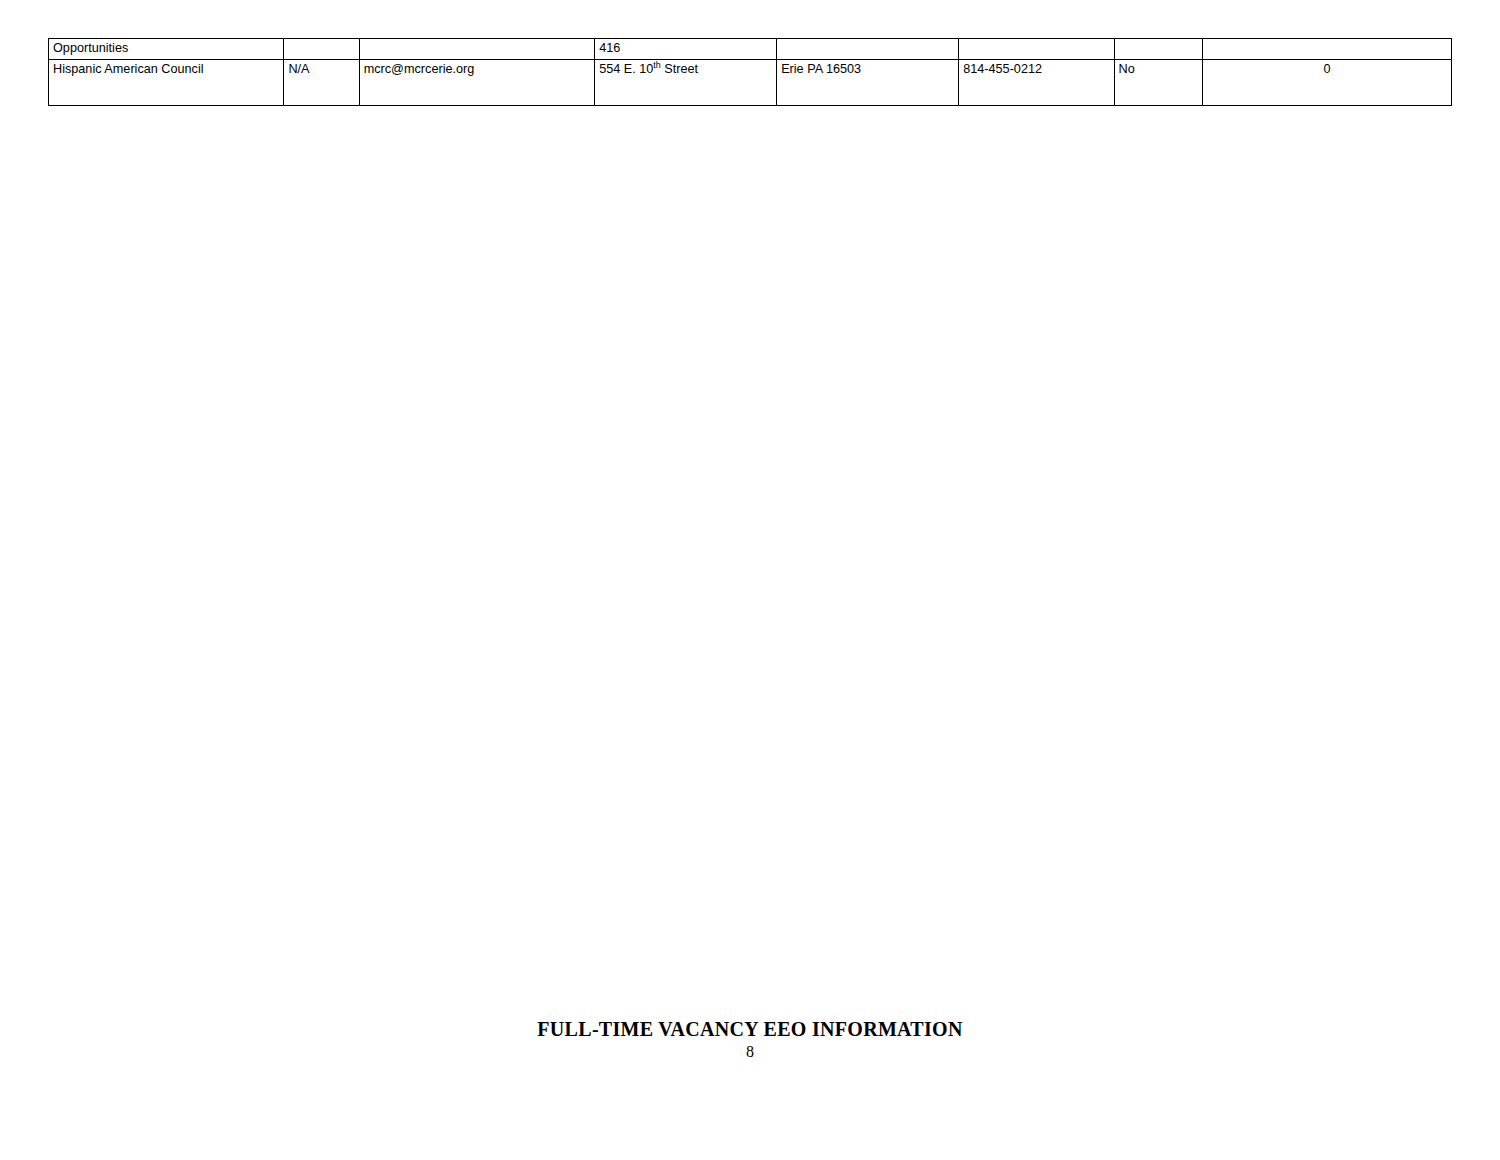| Opportunities | | | 416 | | | | |
| Hispanic American Council | N/A | mcrc@mcrcerie.org | 554 E. 10 th Street | Erie PA 16503 | 814-455-0212 | No | 0 |
FULL-TIME VACANCY EEO INFORMATION
8